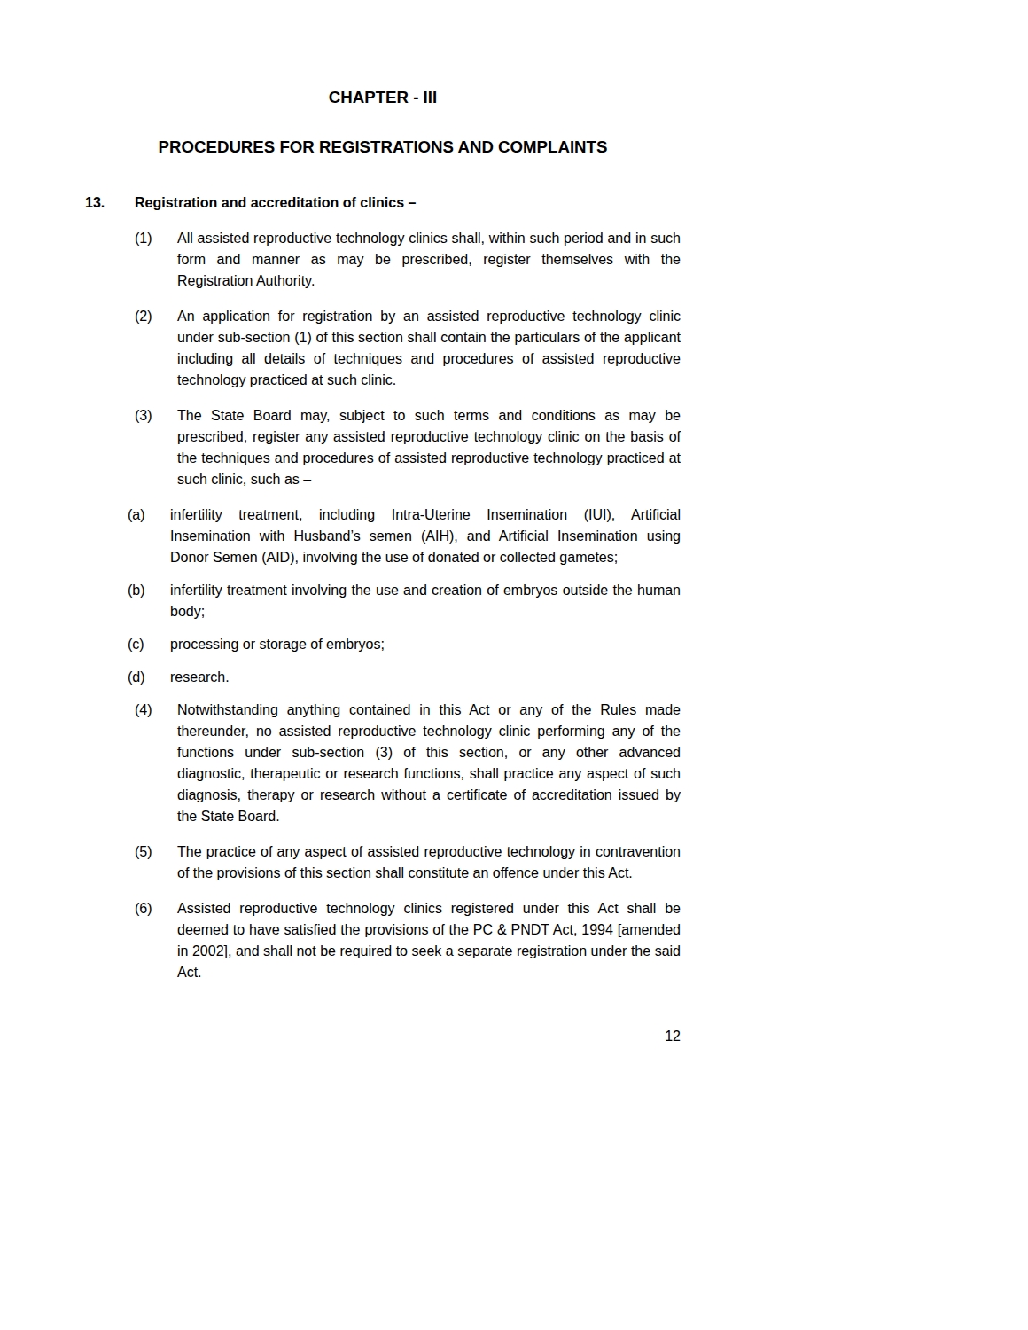CHAPTER - III
PROCEDURES FOR REGISTRATIONS AND COMPLAINTS
13.
Registration and accreditation of clinics –
(1)
All assisted reproductive technology clinics shall, within such period and in such form and manner as may be prescribed, register themselves with the Registration Authority.
(2)
An application for registration by an assisted reproductive technology clinic under sub-section (1) of this section shall contain the particulars of the applicant including all details of techniques and procedures of assisted reproductive technology practiced at such clinic.
(3)
The State Board may, subject to such terms and conditions as may be prescribed, register any assisted reproductive technology clinic on the basis of the techniques and procedures of assisted reproductive technology practiced at such clinic, such as –
(a)
infertility treatment, including Intra-Uterine Insemination (IUI), Artificial Insemination with Husband’s semen (AIH), and Artificial Insemination using Donor Semen (AID), involving the use of donated or collected gametes;
(b)
infertility treatment involving the use and creation of embryos outside the human body;
(c)
processing or storage of embryos;
(d)
research.
(4)
Notwithstanding anything contained in this Act or any of the Rules made thereunder, no assisted reproductive technology clinic performing any of the functions under sub-section (3) of this section, or any other advanced diagnostic, therapeutic or research functions, shall practice any aspect of such diagnosis, therapy or research without a certificate of accreditation issued by the State Board.
(5)
The practice of any aspect of assisted reproductive technology in contravention of the provisions of this section shall constitute an offence under this Act.
(6)
Assisted reproductive technology clinics registered under this Act shall be deemed to have satisfied the provisions of the PC & PNDT Act, 1994 [amended in 2002], and shall not be required to seek a separate registration under the said Act.
12